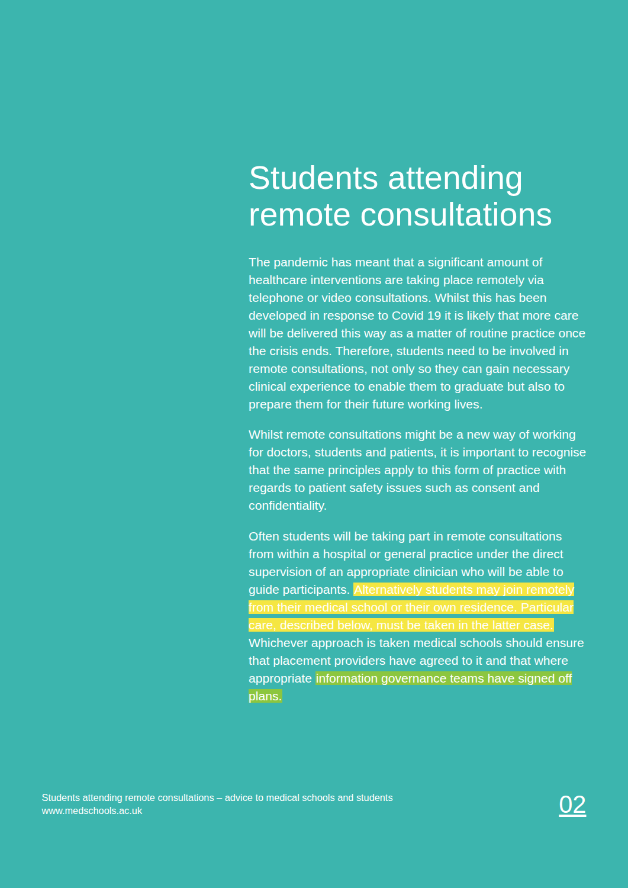Students attending remote consultations
The pandemic has meant that a significant amount of healthcare interventions are taking place remotely via telephone or video consultations. Whilst this has been developed in response to Covid 19 it is likely that more care will be delivered this way as a matter of routine practice once the crisis ends. Therefore, students need to be involved in remote consultations, not only so they can gain necessary clinical experience to enable them to graduate but also to prepare them for their future working lives.
Whilst remote consultations might be a new way of working for doctors, students and patients, it is important to recognise that the same principles apply to this form of practice with regards to patient safety issues such as consent and confidentiality.
Often students will be taking part in remote consultations from within a hospital or general practice under the direct supervision of an appropriate clinician who will be able to guide participants. Alternatively students may join remotely from their medical school or their own residence. Particular care, described below, must be taken in the latter case. Whichever approach is taken medical schools should ensure that placement providers have agreed to it and that where appropriate information governance teams have signed off plans.
Students attending remote consultations – advice to medical schools and students
www.medschools.ac.uk
02